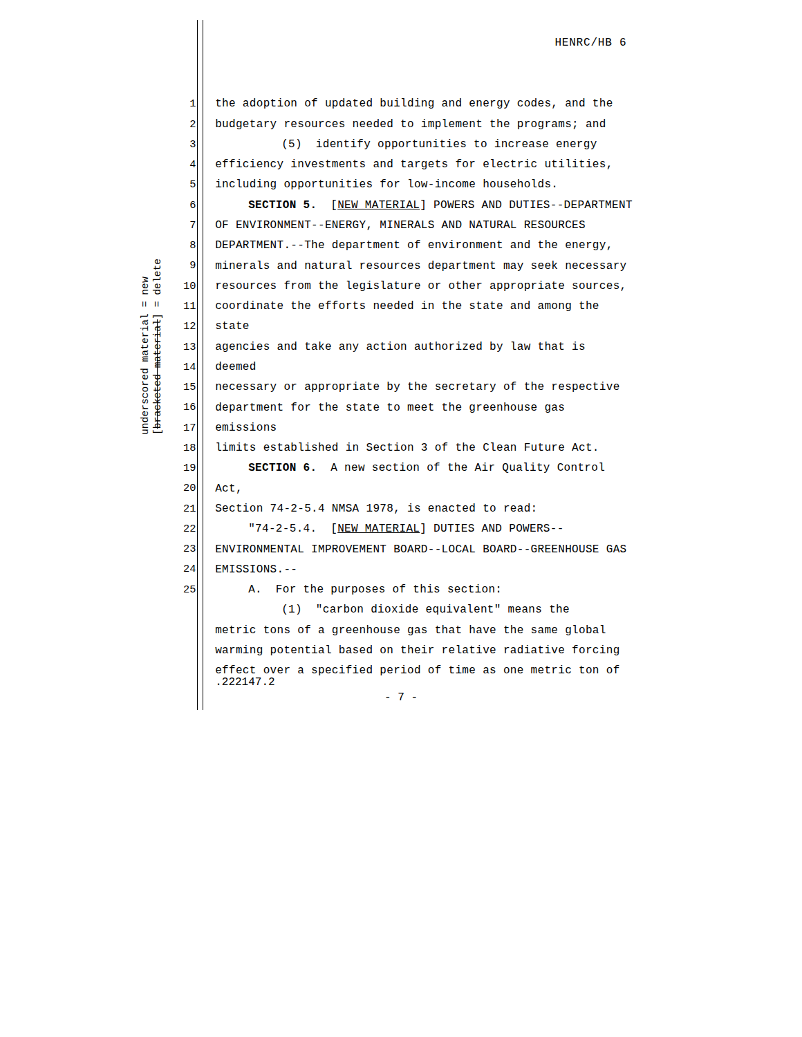HENRC/HB 6
underscored material = new [bracketed material] = delete
1
2
3
4
5
6
7
8
9
10
11
12
13
14
15
16
17
18
19
20
21
22
23
24
25
the adoption of updated building and energy codes, and the
budgetary resources needed to implement the programs; and
(5) identify opportunities to increase energy
efficiency investments and targets for electric utilities,
including opportunities for low-income households.
SECTION 5. [NEW MATERIAL] POWERS AND DUTIES--DEPARTMENT
OF ENVIRONMENT--ENERGY, MINERALS AND NATURAL RESOURCES
DEPARTMENT.--The department of environment and the energy,
minerals and natural resources department may seek necessary
resources from the legislature or other appropriate sources,
coordinate the efforts needed in the state and among the state
agencies and take any action authorized by law that is deemed
necessary or appropriate by the secretary of the respective
department for the state to meet the greenhouse gas emissions
limits established in Section 3 of the Clean Future Act.
SECTION 6. A new section of the Air Quality Control Act,
Section 74-2-5.4 NMSA 1978, is enacted to read:
"74-2-5.4. [NEW MATERIAL] DUTIES AND POWERS--
ENVIRONMENTAL IMPROVEMENT BOARD--LOCAL BOARD--GREENHOUSE GAS
EMISSIONS.--
A. For the purposes of this section:
(1) "carbon dioxide equivalent" means the
metric tons of a greenhouse gas that have the same global
warming potential based on their relative radiative forcing
effect over a specified period of time as one metric ton of
.222147.2
- 7 -